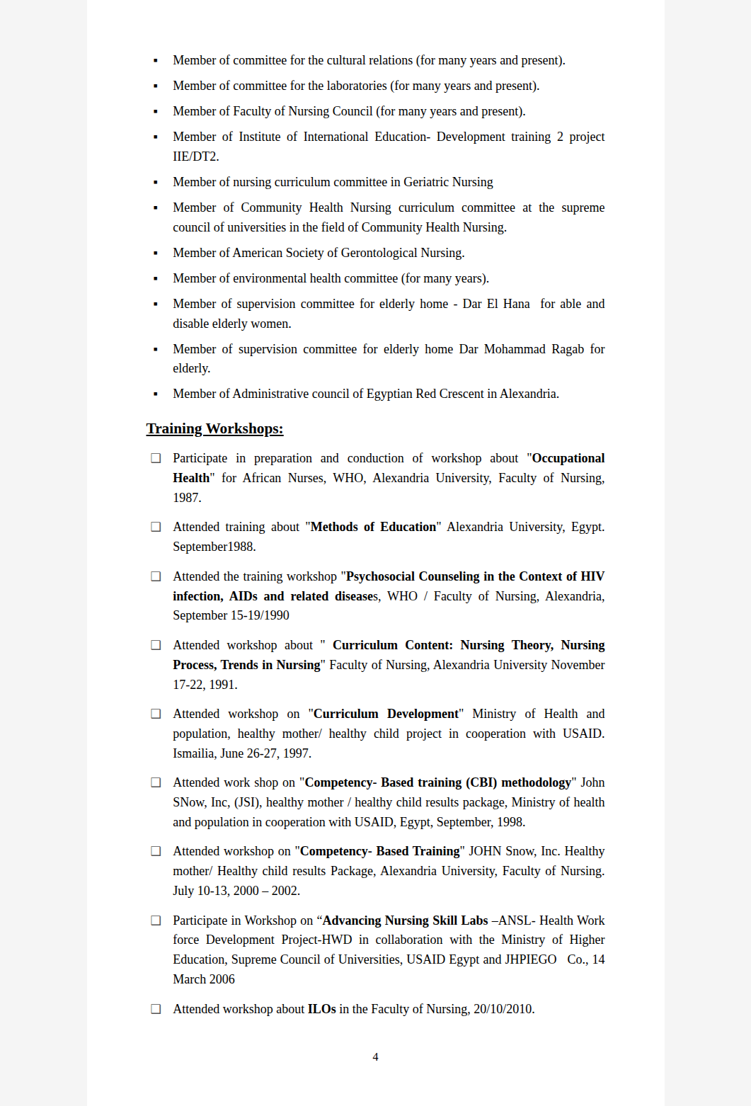Member of committee for the cultural relations (for many years and present).
Member of committee for the laboratories (for many years and present).
Member of Faculty of Nursing Council (for many years and present).
Member of Institute of International Education- Development training 2 project IIE/DT2.
Member of nursing curriculum committee in Geriatric Nursing
Member of Community Health Nursing curriculum committee at the supreme council of universities in the field of Community Health Nursing.
Member of American Society of Gerontological Nursing.
Member of environmental health committee (for many years).
Member of supervision committee for elderly home - Dar El Hana for able and disable elderly women.
Member of supervision committee for elderly home Dar Mohammad Ragab for elderly.
Member of Administrative council of Egyptian Red Crescent in Alexandria.
Training Workshops:
Participate in preparation and conduction of workshop about "Occupational Health" for African Nurses, WHO, Alexandria University, Faculty of Nursing, 1987.
Attended training about "Methods of Education" Alexandria University, Egypt. September1988.
Attended the training workshop "Psychosocial Counseling in the Context of HIV infection, AIDs and related diseases, WHO / Faculty of Nursing, Alexandria, September 15-19/1990
Attended workshop about " Curriculum Content: Nursing Theory, Nursing Process, Trends in Nursing" Faculty of Nursing, Alexandria University November 17-22, 1991.
Attended workshop on "Curriculum Development" Ministry of Health and population, healthy mother/ healthy child project in cooperation with USAID. Ismailia, June 26-27, 1997.
Attended work shop on "Competency- Based training (CBI) methodology" John SNow, Inc, (JSI), healthy mother / healthy child results package, Ministry of health and population in cooperation with USAID, Egypt, September, 1998.
Attended workshop on "Competency- Based Training" JOHN Snow, Inc. Healthy mother/ Healthy child results Package, Alexandria University, Faculty of Nursing. July 10-13, 2000 – 2002.
Participate in Workshop on “Advancing Nursing Skill Labs –ANSL- Health Work force Development Project-HWD in collaboration with the Ministry of Higher Education, Supreme Council of Universities, USAID Egypt and JHPIEGO Co., 14 March 2006
Attended workshop about ILOs in the Faculty of Nursing, 20/10/2010.
4